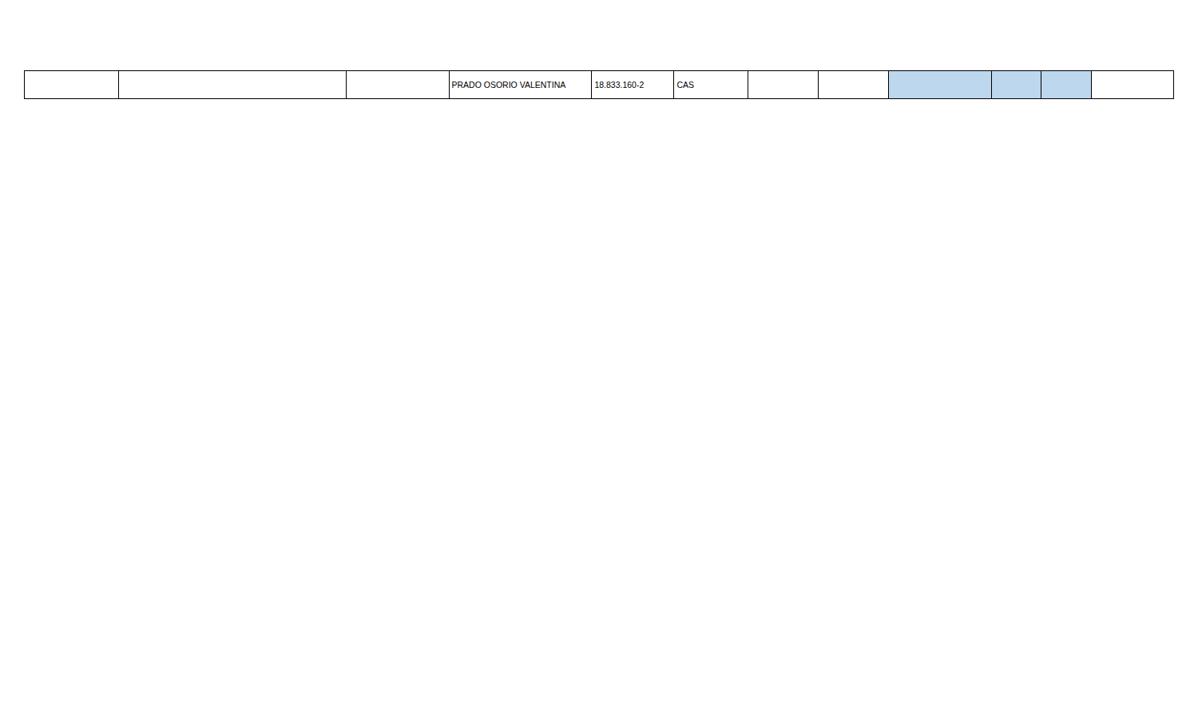| | | | PRADO OSORIO VALENTINA | 18.833.160-2 | CAS | | | | | | |